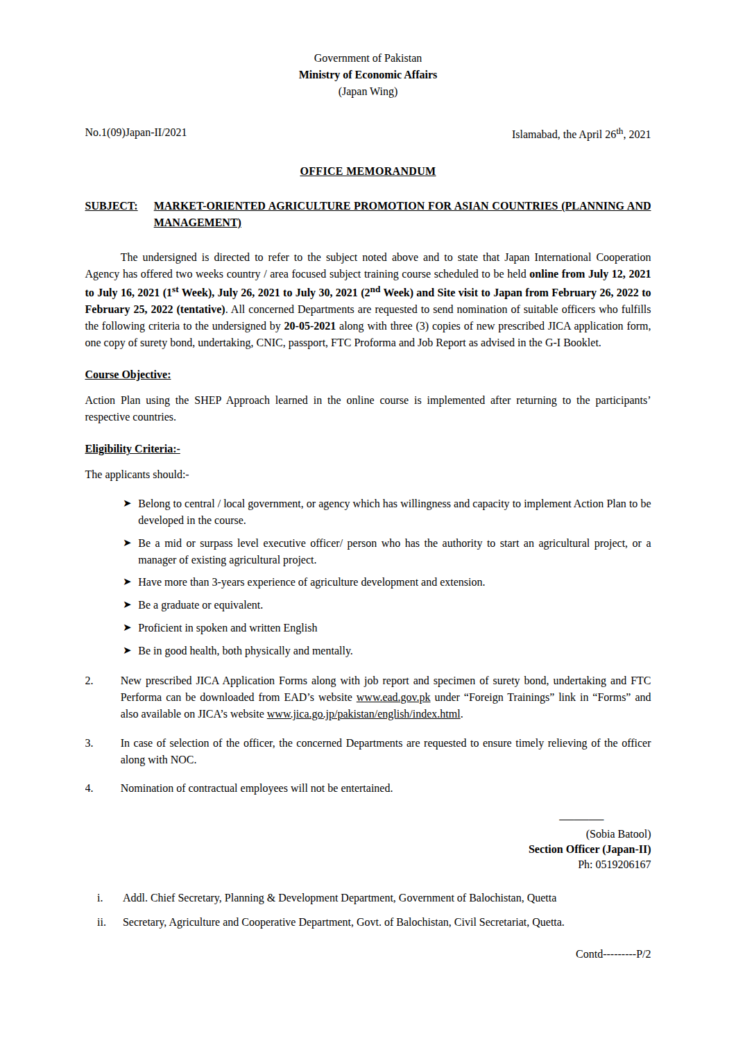Government of Pakistan Ministry of Economic Affairs (Japan Wing)
No.1(09)Japan-II/2021 Islamabad, the April 26th, 2021
OFFICE MEMORANDUM
| SUBJECT: | MARKET-ORIENTED AGRICULTURE PROMOTION FOR ASIAN COUNTRIES (PLANNING AND MANAGEMENT) |
The undersigned is directed to refer to the subject noted above and to state that Japan International Cooperation Agency has offered two weeks country / area focused subject training course scheduled to be held online from July 12, 2021 to July 16, 2021 (1st Week), July 26, 2021 to July 30, 2021 (2nd Week) and Site visit to Japan from February 26, 2022 to February 25, 2022 (tentative). All concerned Departments are requested to send nomination of suitable officers who fulfills the following criteria to the undersigned by 20-05-2021 along with three (3) copies of new prescribed JICA application form, one copy of surety bond, undertaking, CNIC, passport, FTC Proforma and Job Report as advised in the G-I Booklet.
Course Objective:
Action Plan using the SHEP Approach learned in the online course is implemented after returning to the participants’ respective countries.
Eligibility Criteria:-
The applicants should:-
Belong to central / local government, or agency which has willingness and capacity to implement Action Plan to be developed in the course.
Be a mid or surpass level executive officer/ person who has the authority to start an agricultural project, or a manager of existing agricultural project.
Have more than 3-years experience of agriculture development and extension.
Be a graduate or equivalent.
Proficient in spoken and written English
Be in good health, both physically and mentally.
2.
New prescribed JICA Application Forms along with job report and specimen of surety bond, undertaking and FTC Performa can be downloaded from EAD’s website www.ead.gov.pk under “Foreign Trainings” link in “Forms” and also available on JICA’s website www.jica.go.jp/pakistan/english/index.html.
3.
In case of selection of the officer, the concerned Departments are requested to ensure timely relieving of the officer along with NOC.
4.
Nomination of contractual employees will not be entertained.
——— (Sobia Batool) Section Officer (Japan-II) Ph: 0519206167
Addl. Chief Secretary, Planning & Development Department, Government of Balochistan, Quetta
Secretary, Agriculture and Cooperative Department, Govt. of Balochistan, Civil Secretariat, Quetta.
Contd---------P/2